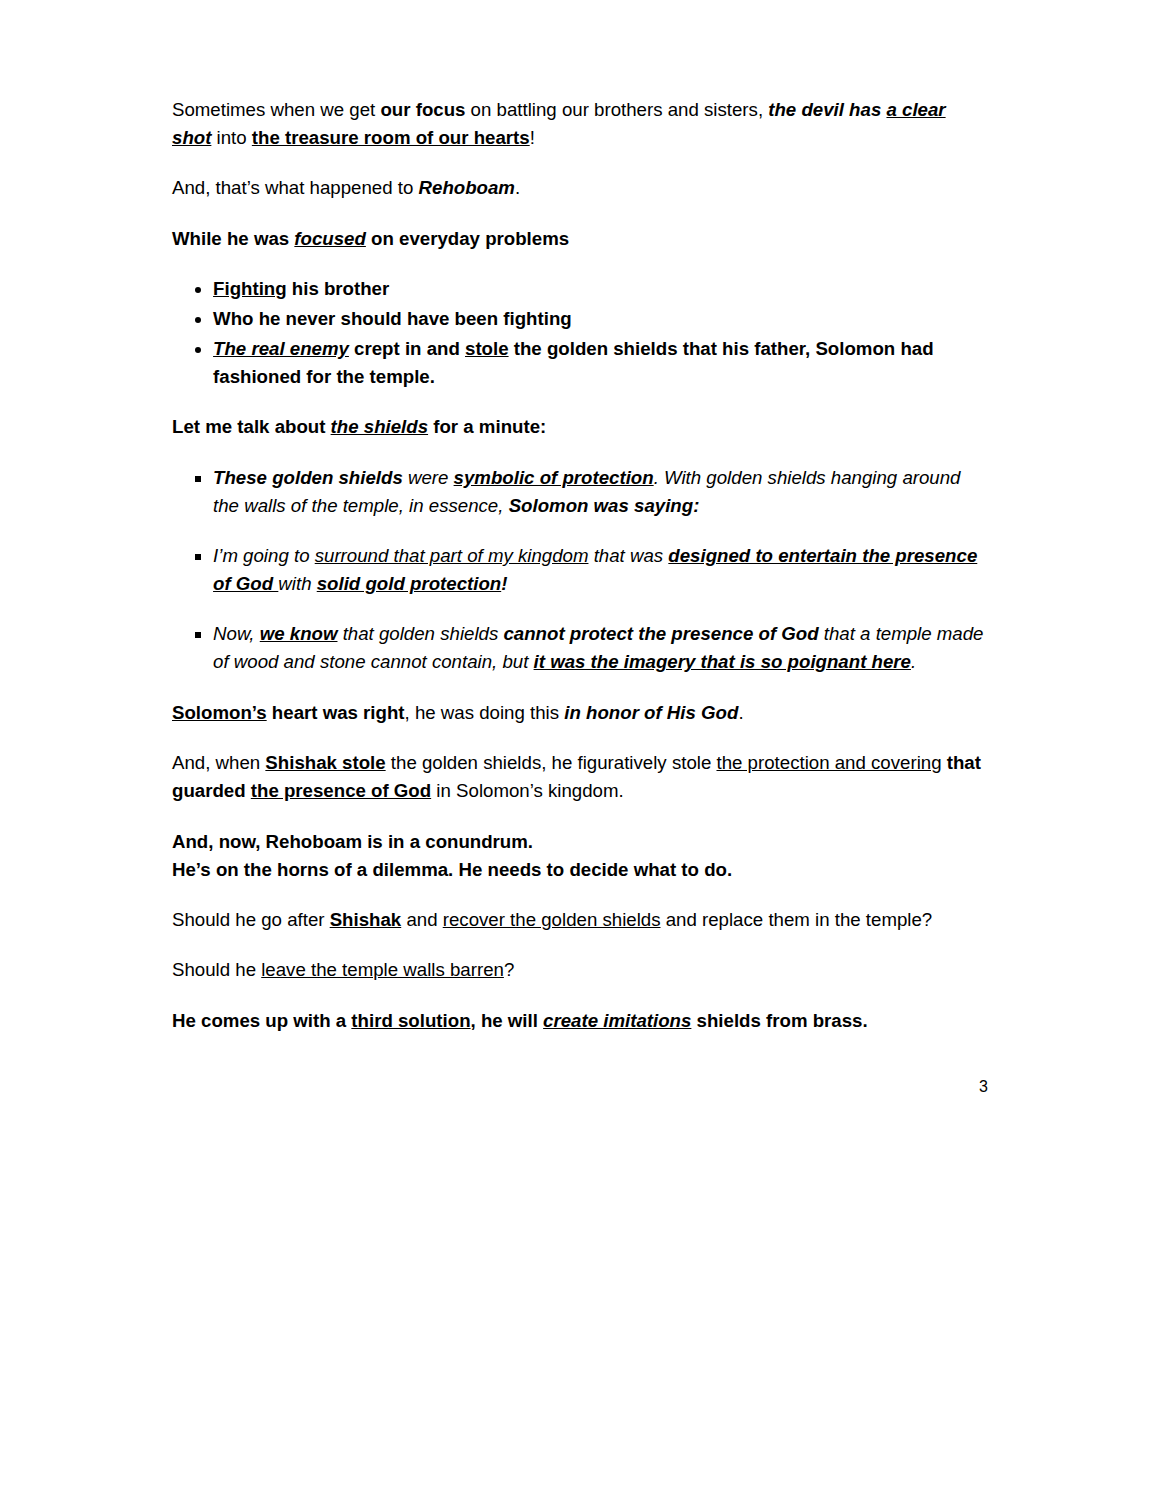Sometimes when we get our focus on battling our brothers and sisters, the devil has a clear shot into the treasure room of our hearts!
And, that’s what happened to Rehoboam.
While he was focused on everyday problems
Fighting his brother
Who he never should have been fighting
The real enemy crept in and stole the golden shields that his father, Solomon had fashioned for the temple.
Let me talk about the shields for a minute:
These golden shields were symbolic of protection. With golden shields hanging around the walls of the temple, in essence, Solomon was saying:
I’m going to surround that part of my kingdom that was designed to entertain the presence of God with solid gold protection!
Now, we know that golden shields cannot protect the presence of God that a temple made of wood and stone cannot contain, but it was the imagery that is so poignant here.
Solomon’s heart was right, he was doing this in honor of His God.
And, when Shishak stole the golden shields, he figuratively stole the protection and covering that guarded the presence of God in Solomon’s kingdom.
And, now, Rehoboam is in a conundrum.
He’s on the horns of a dilemma. He needs to decide what to do.
Should he go after Shishak and recover the golden shields and replace them in the temple?
Should he leave the temple walls barren?
He comes up with a third solution, he will create imitations shields from brass.
3